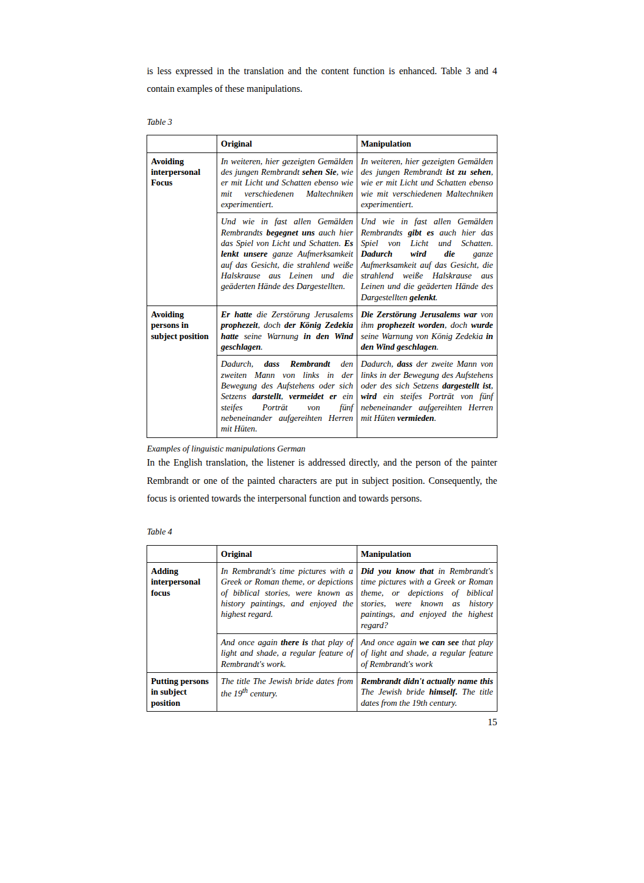is less expressed in the translation and the content function is enhanced. Table 3 and 4 contain examples of these manipulations.
Table 3
| | Original | Manipulation |
| Avoiding interpersonal Focus | In weiteren, hier gezeigten Gemälden des jungen Rembrandt sehen Sie , wie er mit Licht und Schatten ebenso wie mit verschiedenen Maltechniken experimentiert. | In weiteren, hier gezeigten Gemälden des jungen Rembrandt ist zu sehen , wie er mit Licht und Schatten ebenso wie mit verschiedenen Maltechniken experimentiert. |
| Und wie in fast allen Gemälden Rembrandts begegnet uns auch hier das Spiel von Licht und Schatten. Es lenkt unsere ganze Aufmerksamkeit auf das Gesicht, die strahlend weiße Halskrause aus Leinen und die geäderten Hände des Dargestellten. | Und wie in fast allen Gemälden Rembrandts gibt es auch hier das Spiel von Licht und Schatten. Dadurch wird die ganze Aufmerksamkeit auf das Gesicht, die strahlend weiße Halskrause aus Leinen und die geäderten Hände des Dargestellten gelenkt . |
| Avoiding persons in subject position | Er hatte die Zerstörung Jerusalems prophezeit , doch der König Zedekia hatte seine Warnung in den Wind geschlagen . | Die Zerstörung Jerusalems war von ihm prophezeit worden , doch wurde seine Warnung von König Zedekia in den Wind geschlagen . |
| Dadurch, dass Rembrandt den zweiten Mann von links in der Bewegung des Aufstehens oder sich Setzens darstellt , vermeidet er ein steifes Porträt von fünf nebeneinander aufgereihten Herren mit Hüten. | Dadurch, dass der zweite Mann von links in der Bewegung des Aufstehens oder des sich Setzens dargestellt ist , wird ein steifes Porträt von fünf nebeneinander aufgereihten Herren mit Hüten vermieden . |
Examples of linguistic manipulations German
In the English translation, the listener is addressed directly, and the person of the painter Rembrandt or one of the painted characters are put in subject position. Consequently, the focus is oriented towards the interpersonal function and towards persons.
Table 4
| | Original | Manipulation |
| Adding interpersonal focus | In Rembrandt's time pictures with a Greek or Roman theme, or depictions of biblical stories, were known as history paintings, and enjoyed the highest regard. | Did you know that in Rembrandt's time pictures with a Greek or Roman theme, or depictions of biblical stories, were known as history paintings, and enjoyed the highest regard? |
| And once again there is that play of light and shade, a regular feature of Rembrandt's work. | And once again we can see that play of light and shade, a regular feature of Rembrandt's work |
| Putting persons in subject position | The title The Jewish bride dates from the 19 th century. | Rembrandt didn't actually name this The Jewish bride himself. The title dates from the 19th century. |
15